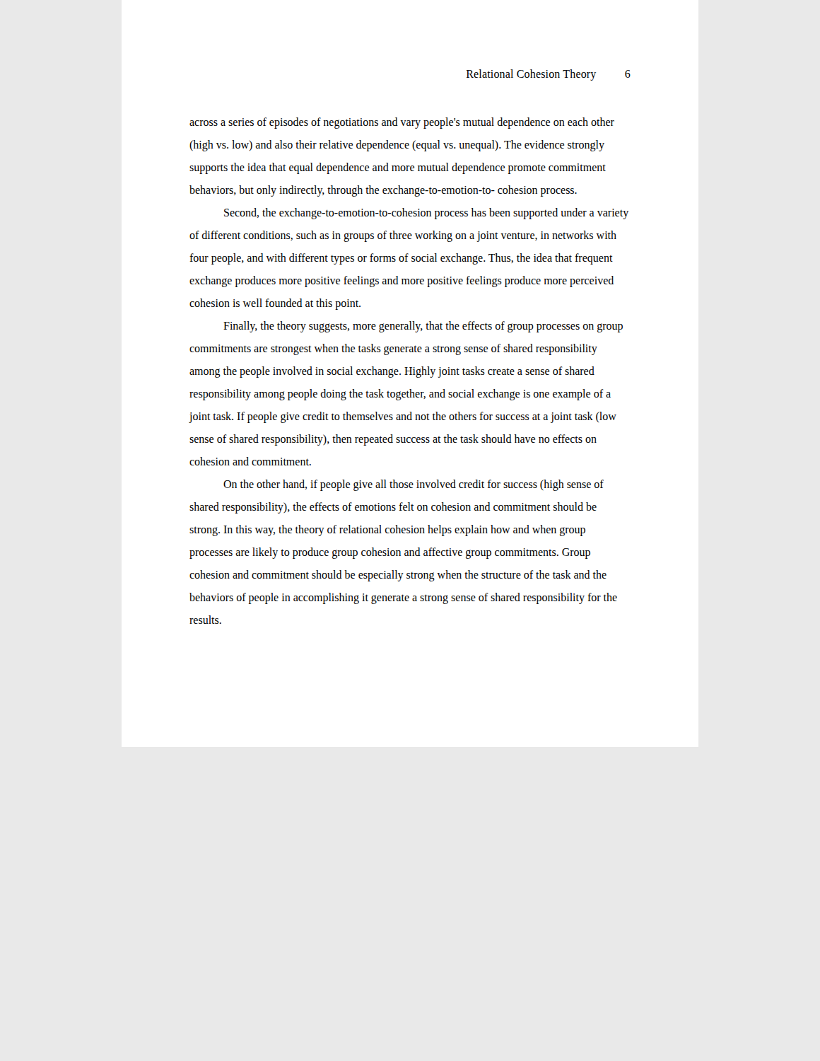Relational Cohesion Theory6
across a series of episodes of negotiations and vary people's mutual dependence on each other (high vs. low) and also their relative dependence (equal vs. unequal). The evidence strongly supports the idea that equal dependence and more mutual dependence promote commitment behaviors, but only indirectly, through the exchange-to-emotion-to- cohesion process.
Second, the exchange-to-emotion-to-cohesion process has been supported under a variety of different conditions, such as in groups of three working on a joint venture, in networks with four people, and with different types or forms of social exchange. Thus, the idea that frequent exchange produces more positive feelings and more positive feelings produce more perceived cohesion is well founded at this point.
Finally, the theory suggests, more generally, that the effects of group processes on group commitments are strongest when the tasks generate a strong sense of shared responsibility among the people involved in social exchange. Highly joint tasks create a sense of shared responsibility among people doing the task together, and social exchange is one example of a joint task. If people give credit to themselves and not the others for success at a joint task (low sense of shared responsibility), then repeated success at the task should have no effects on cohesion and commitment.
On the other hand, if people give all those involved credit for success (high sense of shared responsibility), the effects of emotions felt on cohesion and commitment should be strong. In this way, the theory of relational cohesion helps explain how and when group processes are likely to produce group cohesion and affective group commitments. Group cohesion and commitment should be especially strong when the structure of the task and the behaviors of people in accomplishing it generate a strong sense of shared responsibility for the results.